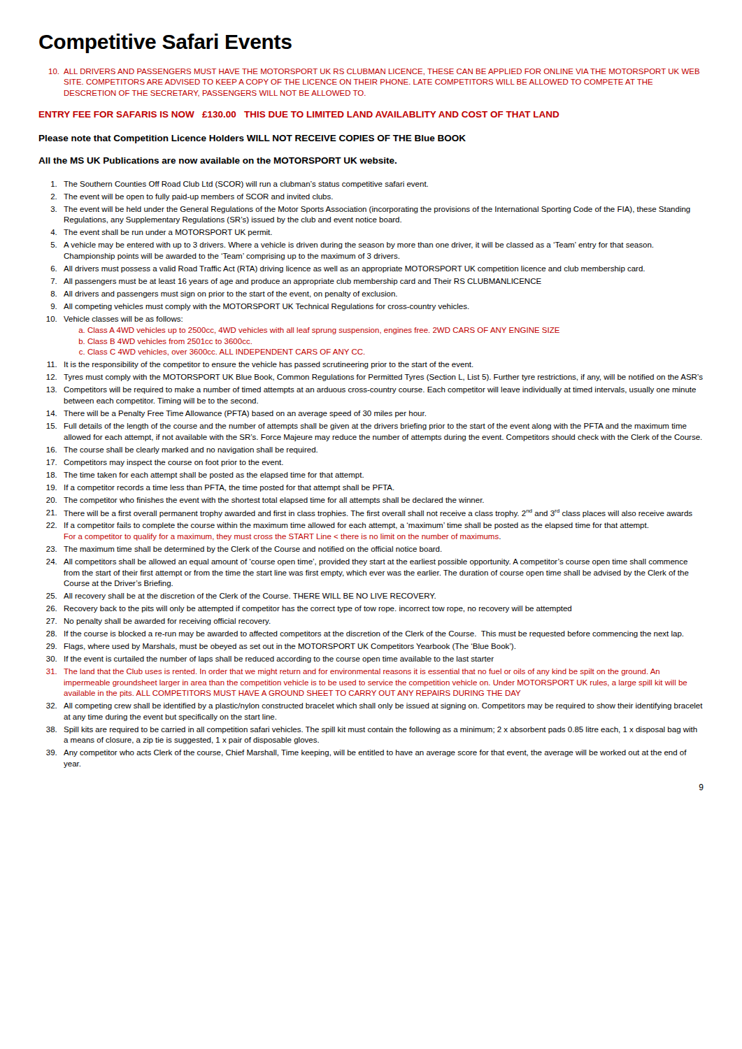Competitive Safari Events
10. ALL DRIVERS AND PASSENGERS MUST HAVE THE MOTORSPORT UK RS CLUBMAN LICENCE, THESE CAN BE APPLIED FOR ONLINE VIA THE MOTORSPORT UK WEB SITE. COMPETITORS ARE ADVISED TO KEEP A COPY OF THE LICENCE ON THEIR PHONE. LATE COMPETITORS WILL BE ALLOWED TO COMPETE AT THE DESCRETION OF THE SECRETARY, PASSENGERS WILL NOT BE ALLOWED TO.
ENTRY FEE FOR SAFARIS IS NOW £130.00 THIS DUE TO LIMITED LAND AVAILABLITY AND COST OF THAT LAND
Please note that Competition Licence Holders WILL NOT RECEIVE COPIES OF THE Blue BOOK
All the MS UK Publications are now available on the MOTORSPORT UK website.
The Southern Counties Off Road Club Ltd (SCOR) will run a clubman’s status competitive safari event.
The event will be open to fully paid-up members of SCOR and invited clubs.
The event will be held under the General Regulations of the Motor Sports Association (incorporating the provisions of the International Sporting Code of the FIA), these Standing Regulations, any Supplementary Regulations (SR’s) issued by the club and event notice board.
The event shall be run under a MOTORSPORT UK permit.
A vehicle may be entered with up to 3 drivers. Where a vehicle is driven during the season by more than one driver, it will be classed as a ‘Team’ entry for that season. Championship points will be awarded to the ‘Team’ comprising up to the maximum of 3 drivers.
All drivers must possess a valid Road Traffic Act (RTA) driving licence as well as an appropriate MOTORSPORT UK competition licence and club membership card.
All passengers must be at least 16 years of age and produce an appropriate club membership card and Their RS CLUBMANLICENCE
All drivers and passengers must sign on prior to the start of the event, on penalty of exclusion.
All competing vehicles must comply with the MOTORSPORT UK Technical Regulations for cross-country vehicles.
Vehicle classes will be as follows:
Class A 4WD vehicles up to 2500cc, 4WD vehicles with all leaf sprung suspension, engines free. 2WD CARS OF ANY ENGINE SIZE
Class B 4WD vehicles from 2501cc to 3600cc.
Class C 4WD vehicles, over 3600cc. ALL INDEPENDENT CARS OF ANY CC.
It is the responsibility of the competitor to ensure the vehicle has passed scrutineering prior to the start of the event.
Tyres must comply with the MOTORSPORT UK Blue Book, Common Regulations for Permitted Tyres (Section L, List 5). Further tyre restrictions, if any, will be notified on the ASR’s
Competitors will be required to make a number of timed attempts at an arduous cross-country course. Each competitor will leave individually at timed intervals, usually one minute between each competitor. Timing will be to the second.
There will be a Penalty Free Time Allowance (PFTA) based on an average speed of 30 miles per hour.
Full details of the length of the course and the number of attempts shall be given at the drivers briefing prior to the start of the event along with the PFTA and the maximum time allowed for each attempt, if not available with the SR’s. Force Majeure may reduce the number of attempts during the event. Competitors should check with the Clerk of the Course.
The course shall be clearly marked and no navigation shall be required.
Competitors may inspect the course on foot prior to the event.
The time taken for each attempt shall be posted as the elapsed time for that attempt.
If a competitor records a time less than PFTA, the time posted for that attempt shall be PFTA.
The competitor who finishes the event with the shortest total elapsed time for all attempts shall be declared the winner.
There will be a first overall permanent trophy awarded and first in class trophies. The first overall shall not receive a class trophy. 2nd and 3rd class places will also receive awards
If a competitor fails to complete the course within the maximum time allowed for each attempt, a ‘maximum’ time shall be posted as the elapsed time for that attempt.
For a competitor to qualify for a maximum, they must cross the START Line < there is no limit on the number of maximums.
The maximum time shall be determined by the Clerk of the Course and notified on the official notice board.
All competitors shall be allowed an equal amount of ‘course open time’, provided they start at the earliest possible opportunity. A competitor’s course open time shall commence from the start of their first attempt or from the time the start line was first empty, which ever was the earlier. The duration of course open time shall be advised by the Clerk of the Course at the Driver’s Briefing.
All recovery shall be at the discretion of the Clerk of the Course. THERE WILL BE NO LIVE RECOVERY.
Recovery back to the pits will only be attempted if competitor has the correct type of tow rope. incorrect tow rope, no recovery will be attempted
No penalty shall be awarded for receiving official recovery.
If the course is blocked a re-run may be awarded to affected competitors at the discretion of the Clerk of the Course. This must be requested before commencing the next lap.
Flags, where used by Marshals, must be obeyed as set out in the MOTORSPORT UK Competitors Yearbook (The ‘Blue Book’).
If the event is curtailed the number of laps shall be reduced according to the course open time available to the last starter
The land that the Club uses is rented. In order that we might return and for environmental reasons it is essential that no fuel or oils of any kind be spilt on the ground. An impermeable groundsheet larger in area than the competition vehicle is to be used to service the competition vehicle on. Under MOTORSPORT UK rules, a large spill kit will be available in the pits. ALL COMPETITORS MUST HAVE A GROUND SHEET TO CARRY OUT ANY REPAIRS DURING THE DAY
All competing crew shall be identified by a plastic/nylon constructed bracelet which shall only be issued at signing on. Competitors may be required to show their identifying bracelet at any time during the event but specifically on the start line.
Spill kits are required to be carried in all competition safari vehicles. The spill kit must contain the following as a minimum; 2 x absorbent pads 0.85 litre each, 1 x disposal bag with a means of closure, a zip tie is suggested, 1 x pair of disposable gloves.
Any competitor who acts Clerk of the course, Chief Marshall, Time keeping, will be entitled to have an average score for that event, the average will be worked out at the end of year.
9